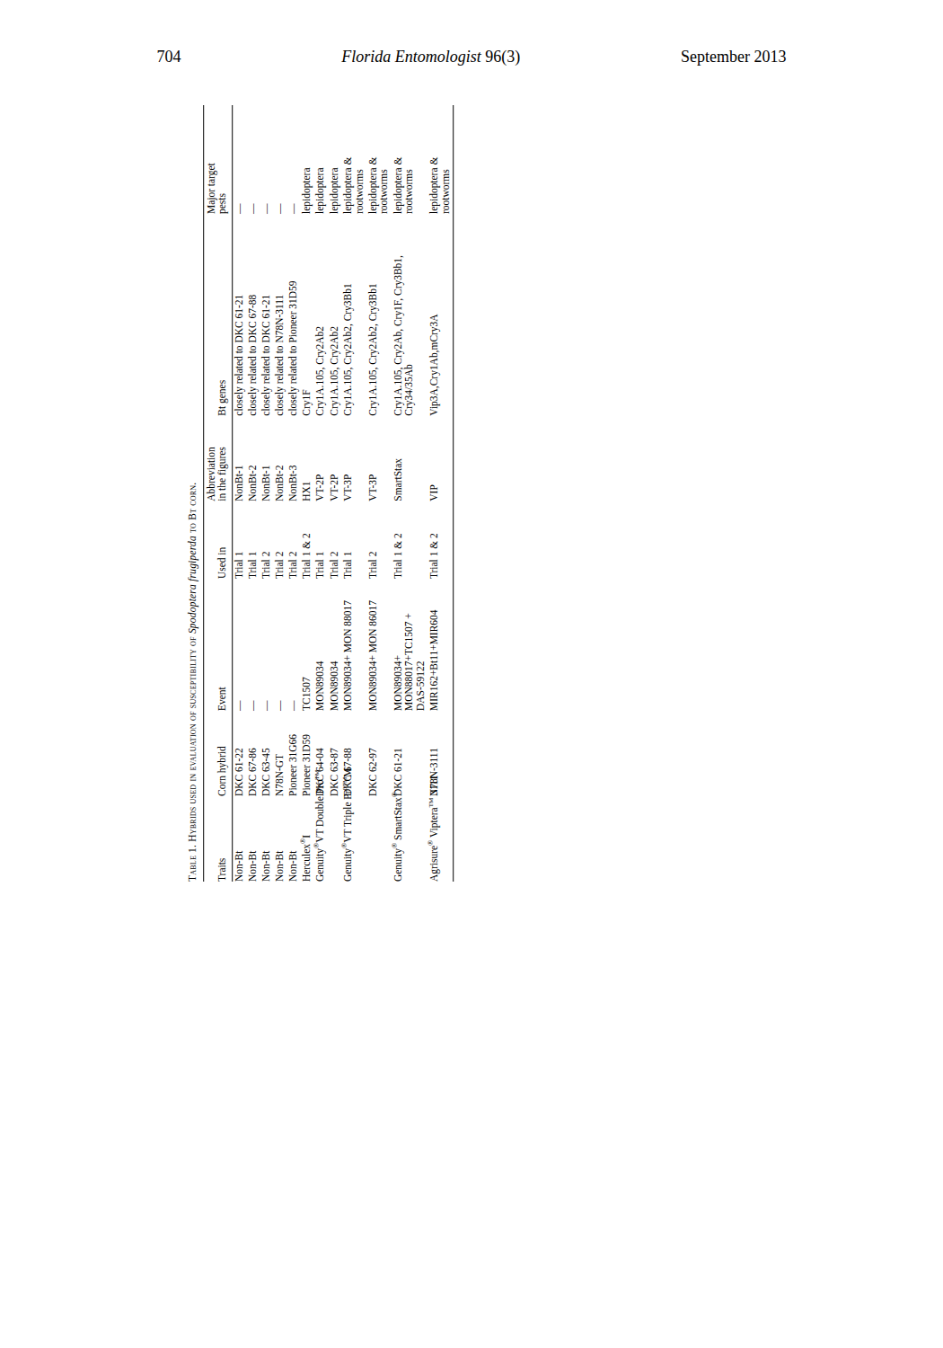704
Florida Entomologist 96(3)
September 2013
Table 1. Hybrids used in evaluation of susceptibility of Spodoptera frugiperda to Bt corn.
| Traits | Corn hybrid | Event | Used in | Abbreviation in the figures | Bt genes | Major target pests |
| --- | --- | --- | --- | --- | --- | --- |
| Non-Bt | DKC 61-22 | — | Trial 1 | NonBt-1 | closely related to DKC 61-21 | — |
| Non-Bt | DKC 67-86 | — | Trial 1 | NonBt-2 | closely related to DKC 67-88 | — |
| Non-Bt | DKC 63-45 | — | Trial 2 | NonBt-1 | closely related to DKC 61-21 | — |
| Non-Bt | N78N-GT | — | Trial 2 | NonBt-2 | closely related to N78N-3111 | — |
| Non-Bt | Pioneer 31G66 | — | Trial 2 | NonBt-3 | closely related to Pioneer 31D59 | — |
| Herculex ® I | Pioneer 31D59 | TC1507 | Trial 1 & 2 | HX1 | Cry1F | lepidoptera |
| Genuity ® VT Double Pro TM | DKC 64-04 | MON89034 | Trial 1 | VT-2P | Cry1A.105, Cry2Ab2 | lepidoptera |
| | DKC 63-87 | MON89034 | Trial 2 | VT-2P | Cry1A.105, Cry2Ab2 | lepidoptera |
| Genuity ® VT Triple Pr o TM M | DKC 67-88 | MON89034+ MON 88017 | Trial 1 | VT-3P | Cry1A.105, Cry2Ab2, Cry3Bb1 | lepidoptera & rootworms |
| | DKC 62-97 | MON89034+ MON 86017 | Trial 2 | VT-3P | Cry1A.105, Cry2Ab2, Cry3Bb1 | lepidoptera & rootworms |
| Genuity ® SmartStax ® | DKC 61-21 | MON89034+ MON88017+TC1507 + DAS-59122 | Trial 1 & 2 | SmartStax | Cry1A.105, Cry2Ab, Cry1F, Cry3Bb1, Cry34/35Ab | lepidoptera & rootworms |
| Agrisure ® Viptera TM 3111 | N78N-3111 | MIR162+Bt11+MIR604 | Trial 1 & 2 | VIP | Vip3A,Cry1Ab,mCry3A | lepidoptera & rootworms |